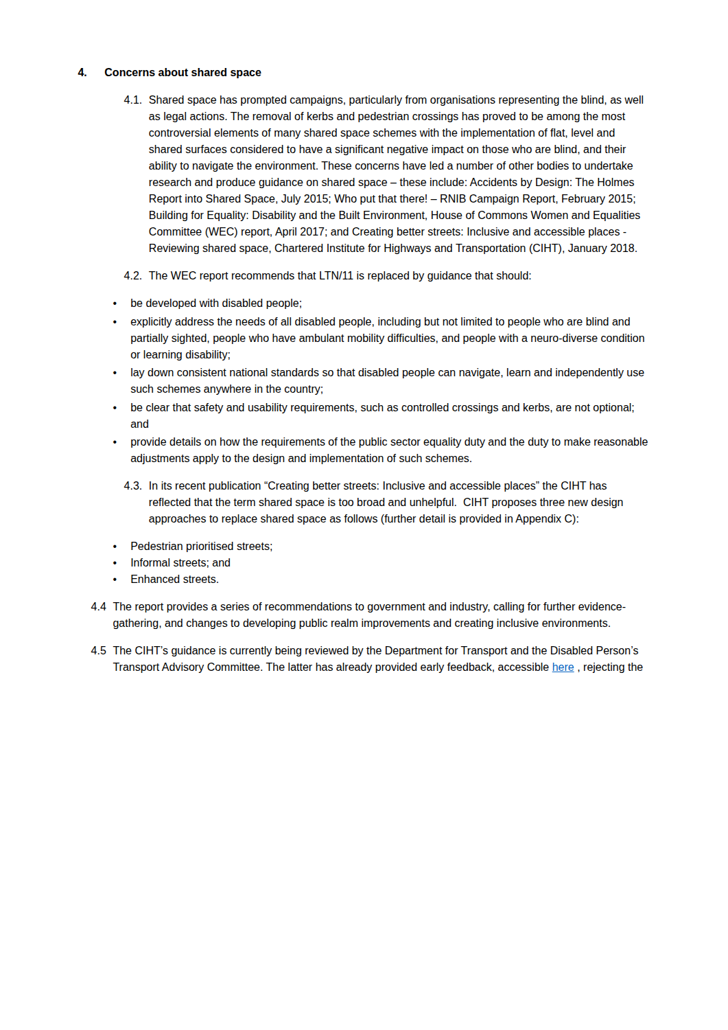4. Concerns about shared space
4.1. Shared space has prompted campaigns, particularly from organisations representing the blind, as well as legal actions. The removal of kerbs and pedestrian crossings has proved to be among the most controversial elements of many shared space schemes with the implementation of flat, level and shared surfaces considered to have a significant negative impact on those who are blind, and their ability to navigate the environment. These concerns have led a number of other bodies to undertake research and produce guidance on shared space – these include: Accidents by Design: The Holmes Report into Shared Space, July 2015; Who put that there! – RNIB Campaign Report, February 2015; Building for Equality: Disability and the Built Environment, House of Commons Women and Equalities Committee (WEC) report, April 2017; and Creating better streets: Inclusive and accessible places - Reviewing shared space, Chartered Institute for Highways and Transportation (CIHT), January 2018.
4.2. The WEC report recommends that LTN/11 is replaced by guidance that should:
be developed with disabled people;
explicitly address the needs of all disabled people, including but not limited to people who are blind and partially sighted, people who have ambulant mobility difficulties, and people with a neuro-diverse condition or learning disability;
lay down consistent national standards so that disabled people can navigate, learn and independently use such schemes anywhere in the country;
be clear that safety and usability requirements, such as controlled crossings and kerbs, are not optional; and
provide details on how the requirements of the public sector equality duty and the duty to make reasonable adjustments apply to the design and implementation of such schemes.
4.3. In its recent publication “Creating better streets: Inclusive and accessible places” the CIHT has reflected that the term shared space is too broad and unhelpful. CIHT proposes three new design approaches to replace shared space as follows (further detail is provided in Appendix C):
Pedestrian prioritised streets;
Informal streets; and
Enhanced streets.
4.4 The report provides a series of recommendations to government and industry, calling for further evidence-gathering, and changes to developing public realm improvements and creating inclusive environments.
4.5 The CIHT’s guidance is currently being reviewed by the Department for Transport and the Disabled Person’s Transport Advisory Committee. The latter has already provided early feedback, accessible here , rejecting the